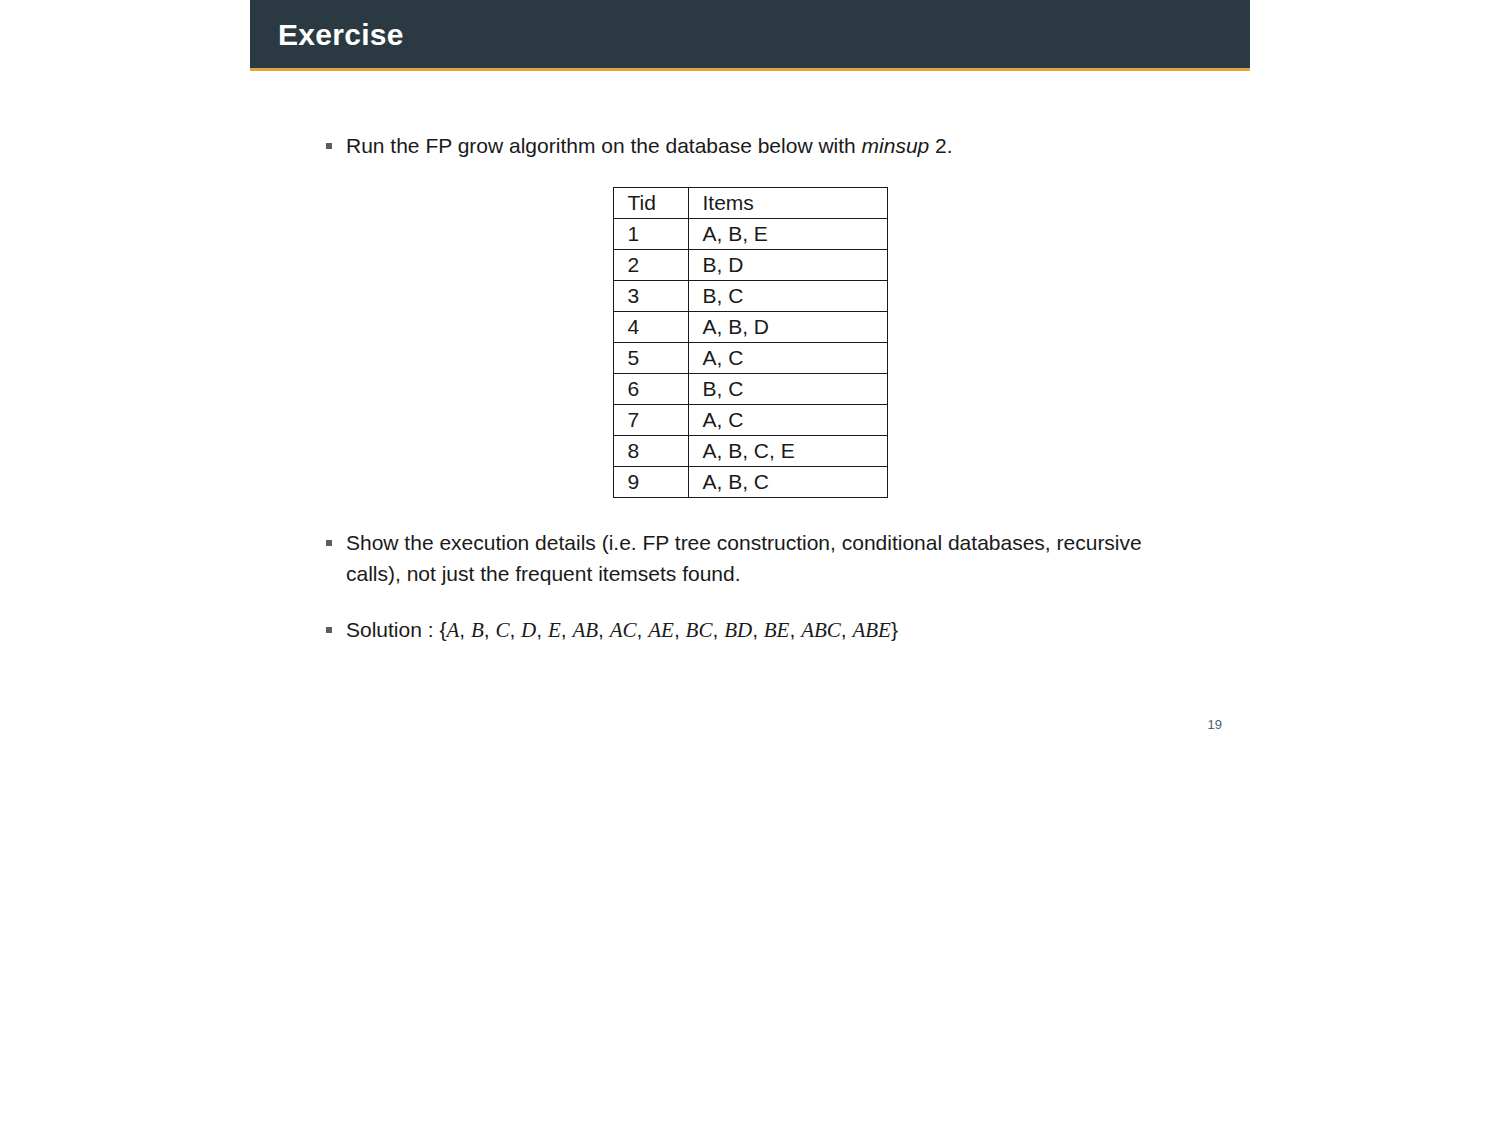Exercise
Run the FP grow algorithm on the database below with minsup 2.
| Tid | Items |
| --- | --- |
| 1 | A, B, E |
| 2 | B, D |
| 3 | B, C |
| 4 | A, B, D |
| 5 | A, C |
| 6 | B, C |
| 7 | A, C |
| 8 | A, B, C, E |
| 9 | A, B, C |
Show the execution details (i.e. FP tree construction, conditional databases, recursive calls), not just the frequent itemsets found.
Solution : {A, B, C, D, E, AB, AC, AE, BC, BD, BE, ABC, ABE}
19